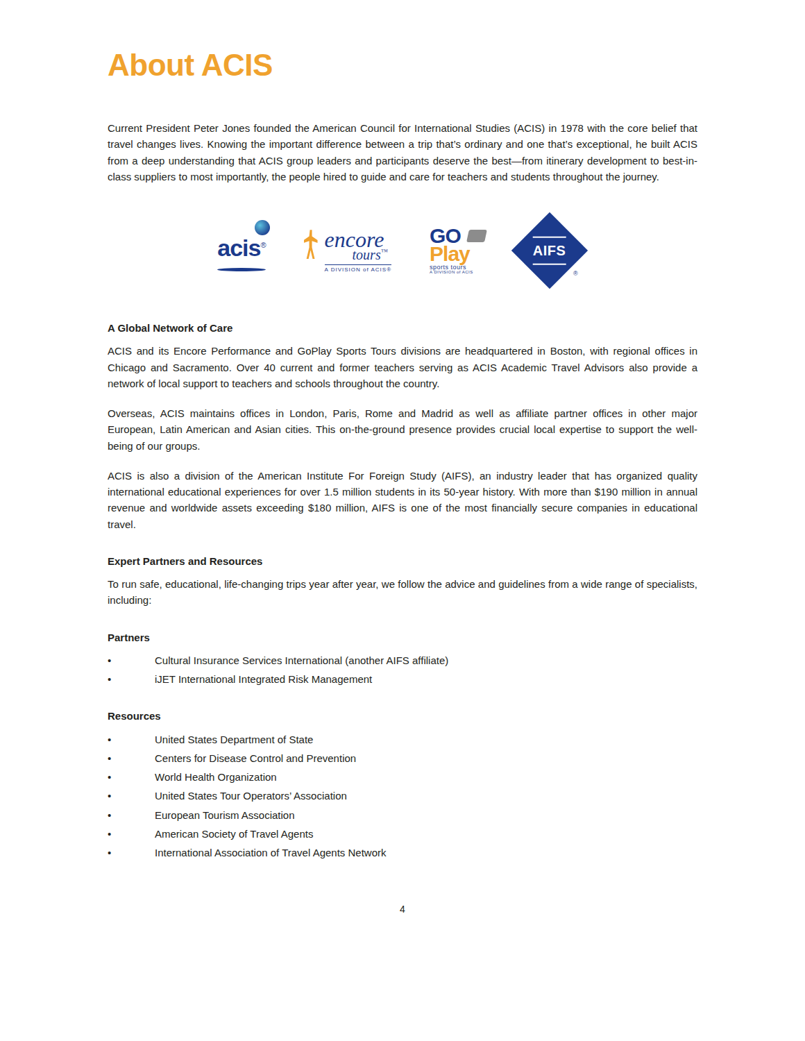About ACIS
Current President Peter Jones founded the American Council for International Studies (ACIS) in 1978 with the core belief that travel changes lives. Knowing the important difference between a trip that’s ordinary and one that’s exceptional, he built ACIS from a deep understanding that ACIS group leaders and participants deserve the best—from itinerary development to best-in-class suppliers to most importantly, the people hired to guide and care for teachers and students throughout the journey.
acis®
encore tours™ A DIVISION of ACIS®
GO Play sports tours A DIVISION of ACIS
AIFS
®
A Global Network of Care
ACIS and its Encore Performance and GoPlay Sports Tours divisions are headquartered in Boston, with regional offices in Chicago and Sacramento. Over 40 current and former teachers serving as ACIS Academic Travel Advisors also provide a network of local support to teachers and schools throughout the country.
Overseas, ACIS maintains offices in London, Paris, Rome and Madrid as well as affiliate partner offices in other major European, Latin American and Asian cities. This on-the-ground presence provides crucial local expertise to support the well-being of our groups.
ACIS is also a division of the American Institute For Foreign Study (AIFS), an industry leader that has organized quality international educational experiences for over 1.5 million students in its 50-year history. With more than $190 million in annual revenue and worldwide assets exceeding $180 million, AIFS is one of the most financially secure companies in educational travel.
Expert Partners and Resources
To run safe, educational, life-changing trips year after year, we follow the advice and guidelines from a wide range of specialists, including:
Partners
Cultural Insurance Services International (another AIFS affiliate)
iJET International Integrated Risk Management
Resources
United States Department of State
Centers for Disease Control and Prevention
World Health Organization
United States Tour Operators’ Association
European Tourism Association
American Society of Travel Agents
International Association of Travel Agents Network
4